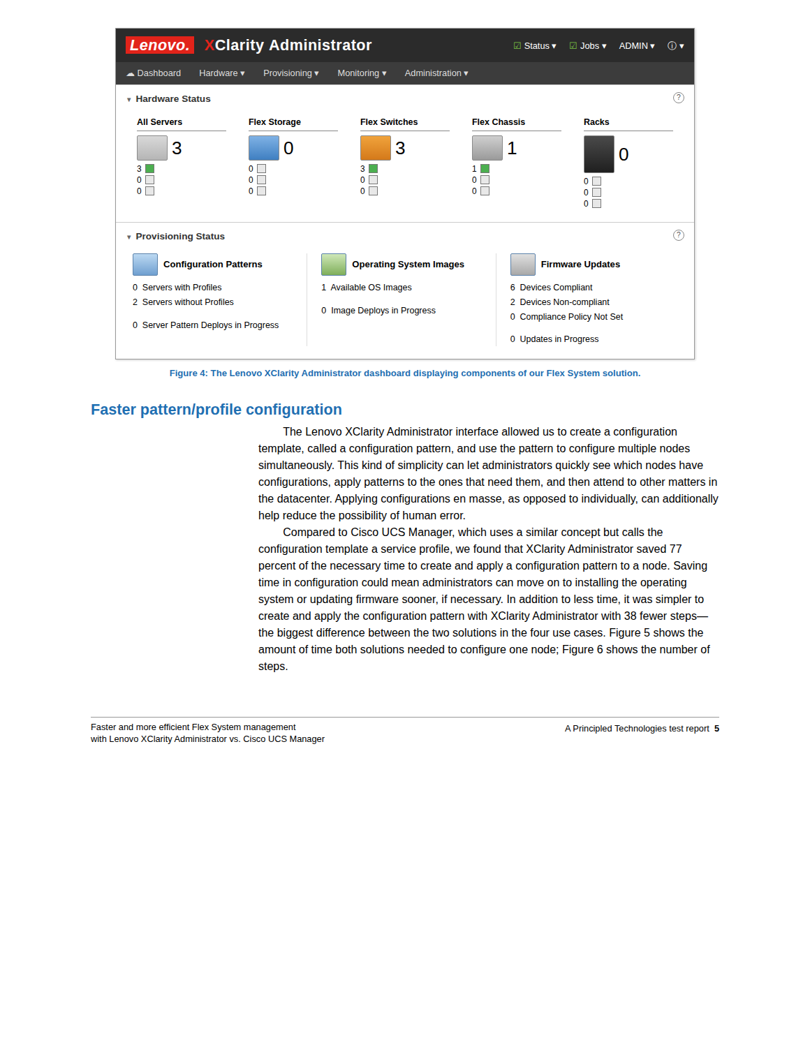Lenovo. XClarity Administrator
☑ Status ▾ ☑ Jobs ▾ ADMIN ▾ ⓘ ▾
☁ Dashboard Hardware ▾ Provisioning ▾ Monitoring ▾ Administration ▾
?
Hardware Status
All Servers
3
3
0
0
Flex Storage
0
0
0
0
Flex Switches
3
3
0
0
Flex Chassis
1
1
0
0
Racks
0
0
0
0
?
Provisioning Status
Configuration Patterns
0 Servers with Profiles
2 Servers without Profiles
0 Server Pattern Deploys in Progress
Operating System Images
1 Available OS Images
0 Image Deploys in Progress
Firmware Updates
6 Devices Compliant
2 Devices Non-compliant
0 Compliance Policy Not Set
0 Updates in Progress
Figure 4: The Lenovo XClarity Administrator dashboard displaying components of our Flex System solution.
Faster pattern/profile configuration
The Lenovo XClarity Administrator interface allowed us to create a configuration template, called a configuration pattern, and use the pattern to configure multiple nodes simultaneously. This kind of simplicity can let administrators quickly see which nodes have configurations, apply patterns to the ones that need them, and then attend to other matters in the datacenter. Applying configurations en masse, as opposed to individually, can additionally help reduce the possibility of human error.
Compared to Cisco UCS Manager, which uses a similar concept but calls the configuration template a service profile, we found that XClarity Administrator saved 77 percent of the necessary time to create and apply a configuration pattern to a node. Saving time in configuration could mean administrators can move on to installing the operating system or updating firmware sooner, if necessary. In addition to less time, it was simpler to create and apply the configuration pattern with XClarity Administrator with 38 fewer steps—the biggest difference between the two solutions in the four use cases. Figure 5 shows the amount of time both solutions needed to configure one node; Figure 6 shows the number of steps.
Faster and more efficient Flex System management
with Lenovo XClarity Administrator vs. Cisco UCS Manager
A Principled Technologies test report 5